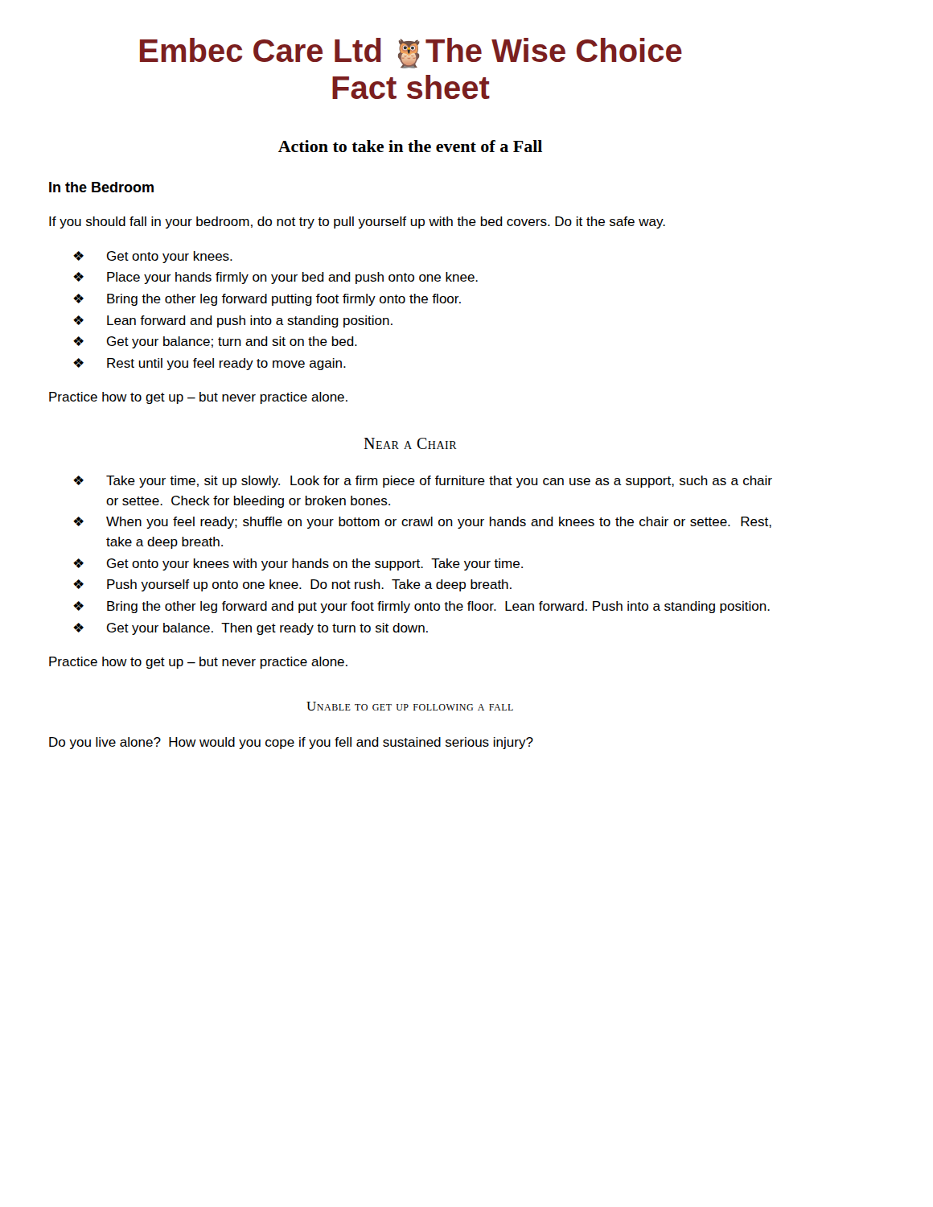Embec Care Ltd 🦉The Wise Choice
Fact sheet
Action to take in the event of a Fall
In the Bedroom
If you should fall in your bedroom, do not try to pull yourself up with the bed covers. Do it the safe way.
Get onto your knees.
Place your hands firmly on your bed and push onto one knee.
Bring the other leg forward putting foot firmly onto the floor.
Lean forward and push into a standing position.
Get your balance; turn and sit on the bed.
Rest until you feel ready to move again.
Practice how to get up – but never practice alone.
Near a Chair
Take your time, sit up slowly. Look for a firm piece of furniture that you can use as a support, such as a chair or settee. Check for bleeding or broken bones.
When you feel ready; shuffle on your bottom or crawl on your hands and knees to the chair or settee. Rest, take a deep breath.
Get onto your knees with your hands on the support. Take your time.
Push yourself up onto one knee. Do not rush. Take a deep breath.
Bring the other leg forward and put your foot firmly onto the floor. Lean forward. Push into a standing position.
Get your balance. Then get ready to turn to sit down.
Practice how to get up – but never practice alone.
Unable to get up following a fall
Do you live alone? How would you cope if you fell and sustained serious injury?